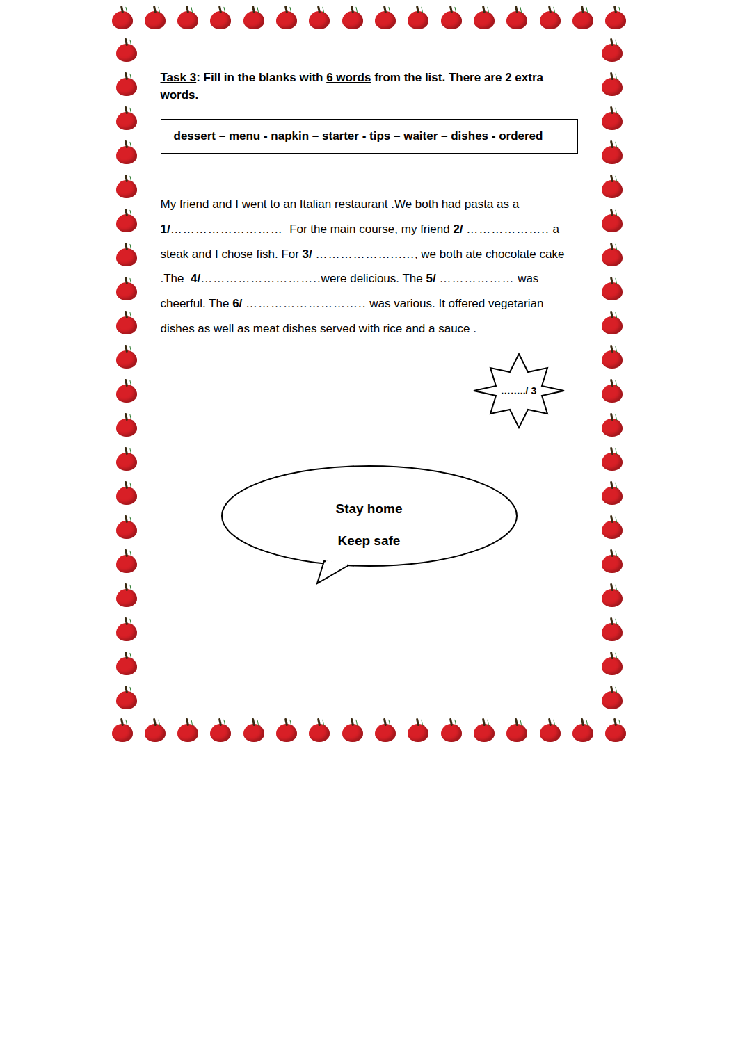Task 3: Fill in the blanks with 6 words from the list. There are 2 extra words.
dessert – menu - napkin – starter - tips – waiter – dishes - ordered
My friend and I went to an Italian restaurant .We both had pasta as a 1/……………………… For the main course, my friend 2/ ……………….. a steak and I chose fish. For 3/ ………………......, we both ate chocolate cake .The 4/……………………….. were delicious. The 5/ ……………… was cheerful. The 6/ ……………………….. was various. It offered vegetarian dishes as well as meat dishes served with rice and a sauce .
……../ 3
Stay home
Keep safe